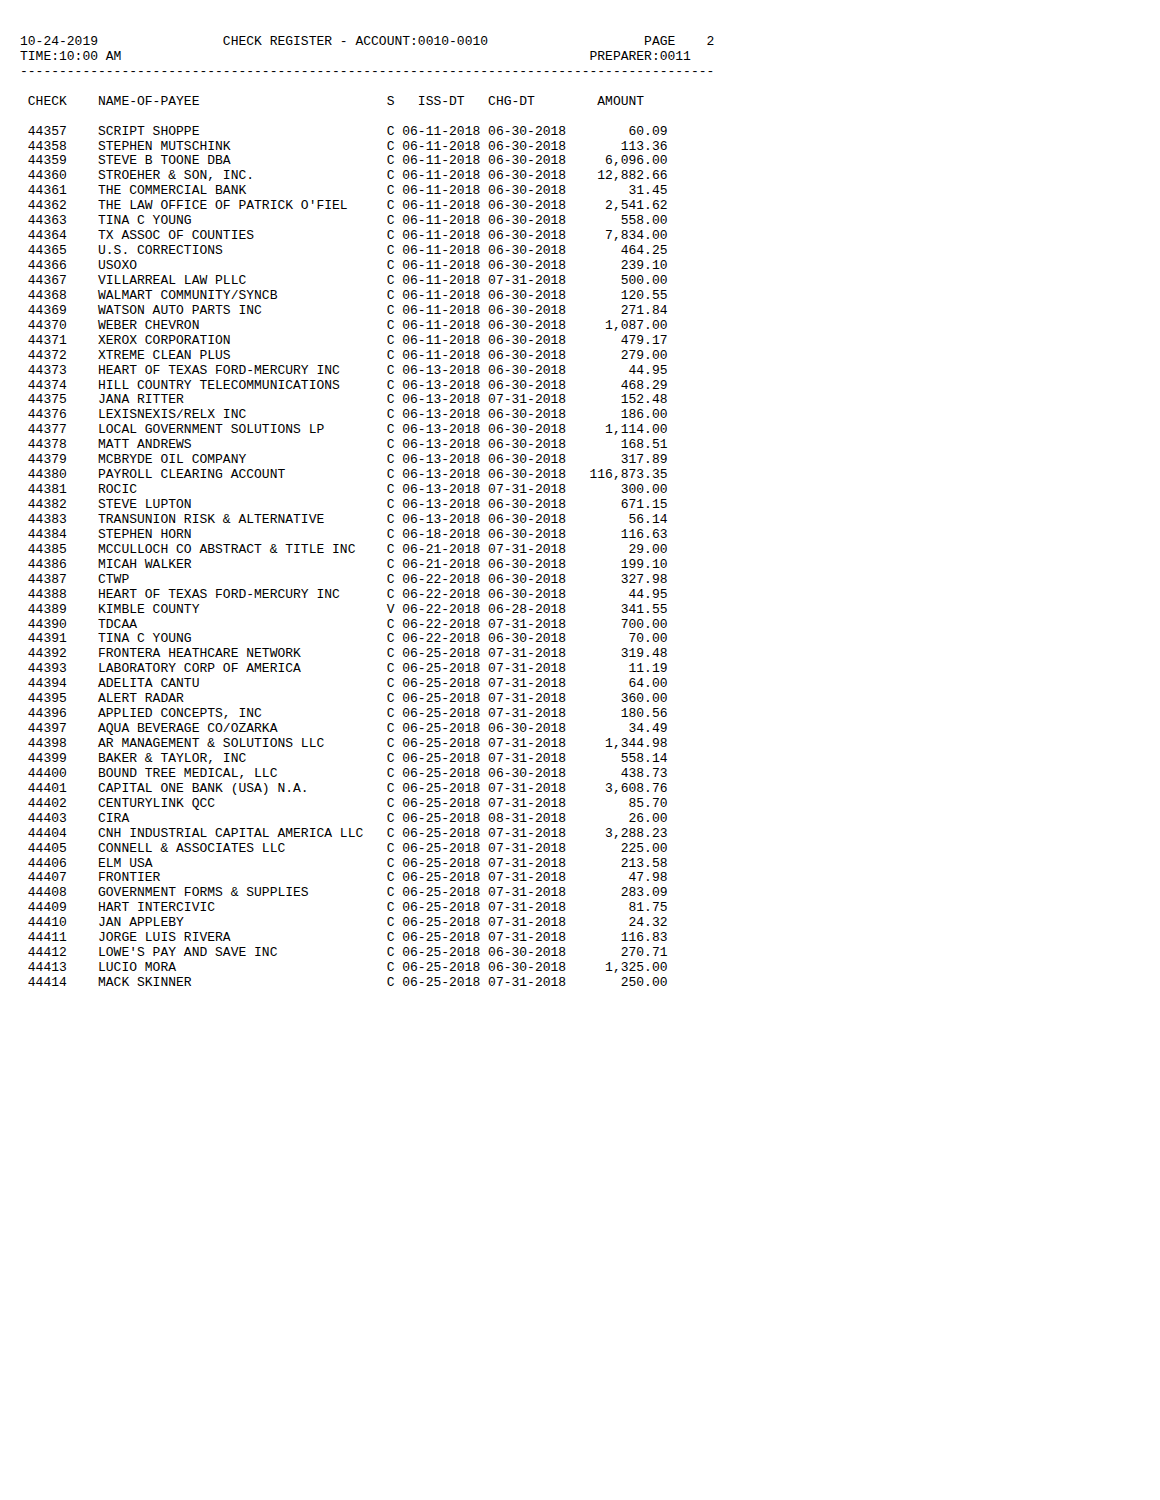10-24-2019                CHECK REGISTER - ACCOUNT:0010-0010                    PAGE    2
TIME:10:00 AM                                                            PREPARER:0011
-----------------------------------------------------------------------------------------

 CHECK    NAME-OF-PAYEE                        S   ISS-DT   CHG-DT        AMOUNT

 44357    SCRIPT SHOPPE                        C 06-11-2018 06-30-2018        60.09
 44358    STEPHEN MUTSCHINK                    C 06-11-2018 06-30-2018       113.36
 44359    STEVE B TOONE DBA                    C 06-11-2018 06-30-2018     6,096.00
 44360    STROEHER & SON, INC.                 C 06-11-2018 06-30-2018    12,882.66
 44361    THE COMMERCIAL BANK                  C 06-11-2018 06-30-2018        31.45
 44362    THE LAW OFFICE OF PATRICK O'FIEL     C 06-11-2018 06-30-2018     2,541.62
 44363    TINA C YOUNG                         C 06-11-2018 06-30-2018       558.00
 44364    TX ASSOC OF COUNTIES                 C 06-11-2018 06-30-2018     7,834.00
 44365    U.S. CORRECTIONS                     C 06-11-2018 06-30-2018       464.25
 44366    USOXO                                C 06-11-2018 06-30-2018       239.10
 44367    VILLARREAL LAW PLLC                  C 06-11-2018 07-31-2018       500.00
 44368    WALMART COMMUNITY/SYNCB              C 06-11-2018 06-30-2018       120.55
 44369    WATSON AUTO PARTS INC                C 06-11-2018 06-30-2018       271.84
 44370    WEBER CHEVRON                        C 06-11-2018 06-30-2018     1,087.00
 44371    XEROX CORPORATION                    C 06-11-2018 06-30-2018       479.17
 44372    XTREME CLEAN PLUS                    C 06-11-2018 06-30-2018       279.00
 44373    HEART OF TEXAS FORD-MERCURY INC      C 06-13-2018 06-30-2018        44.95
 44374    HILL COUNTRY TELECOMMUNICATIONS      C 06-13-2018 06-30-2018       468.29
 44375    JANA RITTER                          C 06-13-2018 07-31-2018       152.48
 44376    LEXISNEXIS/RELX INC                  C 06-13-2018 06-30-2018       186.00
 44377    LOCAL GOVERNMENT SOLUTIONS LP        C 06-13-2018 06-30-2018     1,114.00
 44378    MATT ANDREWS                         C 06-13-2018 06-30-2018       168.51
 44379    MCBRYDE OIL COMPANY                  C 06-13-2018 06-30-2018       317.89
 44380    PAYROLL CLEARING ACCOUNT             C 06-13-2018 06-30-2018   116,873.35
 44381    ROCIC                                C 06-13-2018 07-31-2018       300.00
 44382    STEVE LUPTON                         C 06-13-2018 06-30-2018       671.15
 44383    TRANSUNION RISK & ALTERNATIVE        C 06-13-2018 06-30-2018        56.14
 44384    STEPHEN HORN                         C 06-18-2018 06-30-2018       116.63
 44385    MCCULLOCH CO ABSTRACT & TITLE INC    C 06-21-2018 07-31-2018        29.00
 44386    MICAH WALKER                         C 06-21-2018 06-30-2018       199.10
 44387    CTWP                                 C 06-22-2018 06-30-2018       327.98
 44388    HEART OF TEXAS FORD-MERCURY INC      C 06-22-2018 06-30-2018        44.95
 44389    KIMBLE COUNTY                        V 06-22-2018 06-28-2018       341.55
 44390    TDCAA                                C 06-22-2018 07-31-2018       700.00
 44391    TINA C YOUNG                         C 06-22-2018 06-30-2018        70.00
 44392    FRONTERA HEATHCARE NETWORK           C 06-25-2018 07-31-2018       319.48
 44393    LABORATORY CORP OF AMERICA           C 06-25-2018 07-31-2018        11.19
 44394    ADELITA CANTU                        C 06-25-2018 07-31-2018        64.00
 44395    ALERT RADAR                          C 06-25-2018 07-31-2018       360.00
 44396    APPLIED CONCEPTS, INC                C 06-25-2018 07-31-2018       180.56
 44397    AQUA BEVERAGE CO/OZARKA              C 06-25-2018 06-30-2018        34.49
 44398    AR MANAGEMENT & SOLUTIONS LLC        C 06-25-2018 07-31-2018     1,344.98
 44399    BAKER & TAYLOR, INC                  C 06-25-2018 07-31-2018       558.14
 44400    BOUND TREE MEDICAL, LLC              C 06-25-2018 06-30-2018       438.73
 44401    CAPITAL ONE BANK (USA) N.A.          C 06-25-2018 07-31-2018     3,608.76
 44402    CENTURYLINK QCC                      C 06-25-2018 07-31-2018        85.70
 44403    CIRA                                 C 06-25-2018 08-31-2018        26.00
 44404    CNH INDUSTRIAL CAPITAL AMERICA LLC   C 06-25-2018 07-31-2018     3,288.23
 44405    CONNELL & ASSOCIATES LLC             C 06-25-2018 07-31-2018       225.00
 44406    ELM USA                              C 06-25-2018 07-31-2018       213.58
 44407    FRONTIER                             C 06-25-2018 07-31-2018        47.98
 44408    GOVERNMENT FORMS & SUPPLIES          C 06-25-2018 07-31-2018       283.09
 44409    HART INTERCIVIC                      C 06-25-2018 07-31-2018        81.75
 44410    JAN APPLEBY                          C 06-25-2018 07-31-2018        24.32
 44411    JORGE LUIS RIVERA                    C 06-25-2018 07-31-2018       116.83
 44412    LOWE'S PAY AND SAVE INC              C 06-25-2018 06-30-2018       270.71
 44413    LUCIO MORA                           C 06-25-2018 06-30-2018     1,325.00
 44414    MACK SKINNER                         C 06-25-2018 07-31-2018       250.00